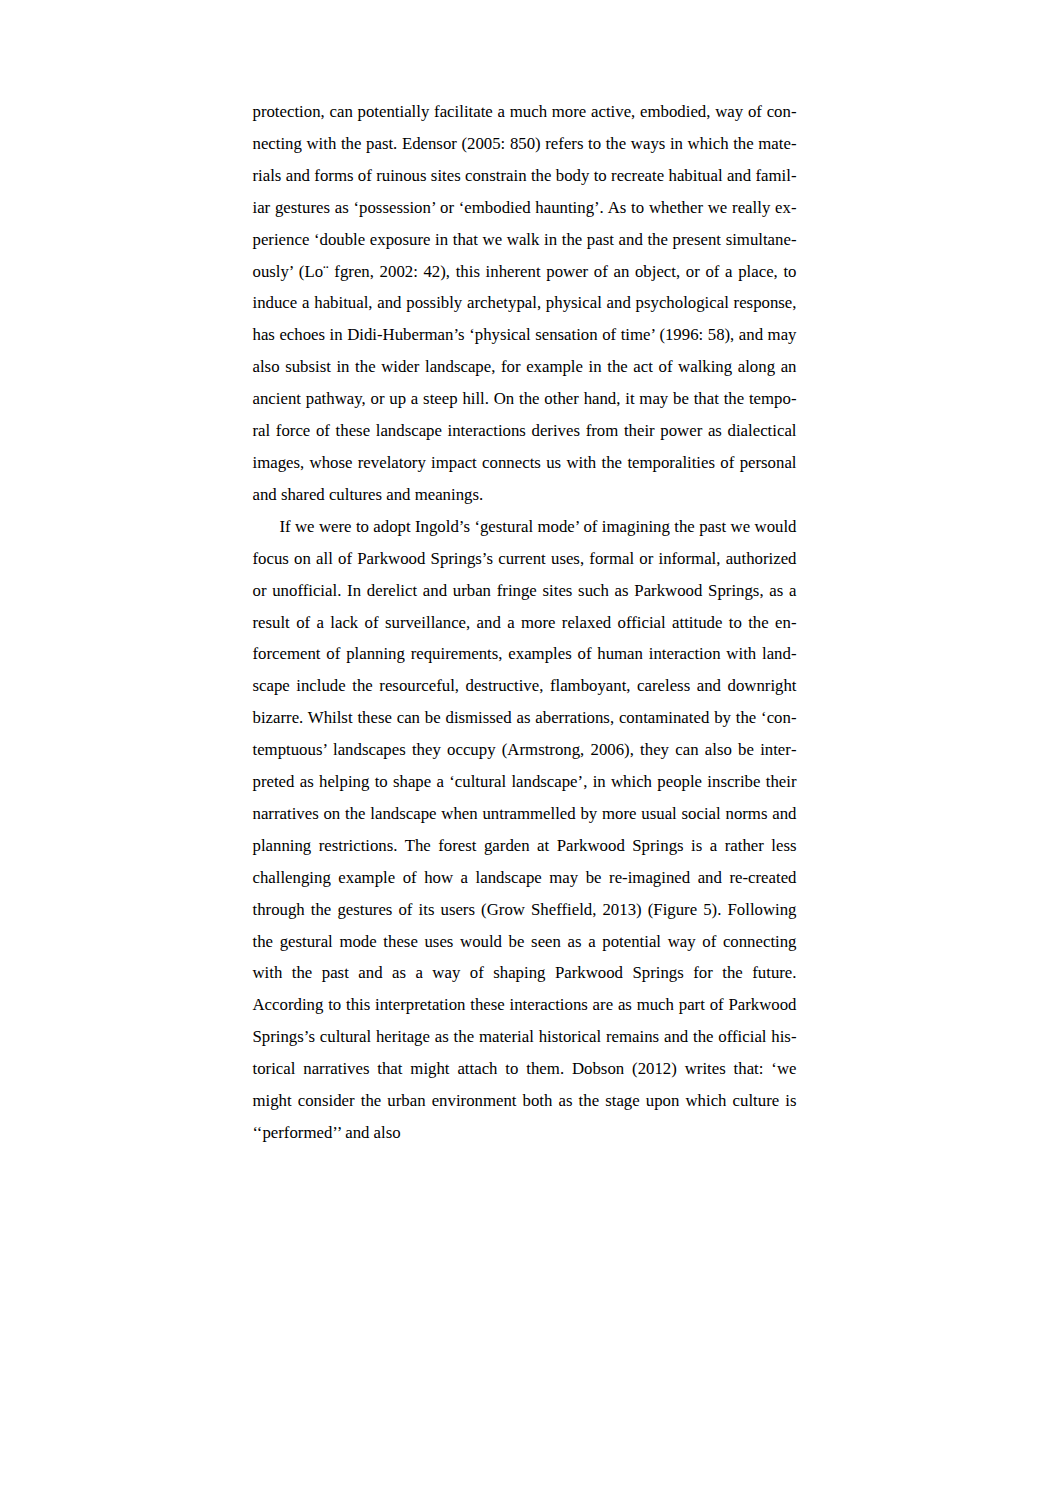protection, can potentially facilitate a much more active, embodied, way of connecting with the past. Edensor (2005: 850) refers to the ways in which the materials and forms of ruinous sites constrain the body to recreate habitual and familiar gestures as ‘possession’ or ‘embodied haunting’. As to whether we really experience ‘double exposure in that we walk in the past and the present simultaneously’ (Lo¨ fgren, 2002: 42), this inherent power of an object, or of a place, to induce a habitual, and possibly archetypal, physical and psychological response, has echoes in Didi-Huberman’s ‘physical sensation of time’ (1996: 58), and may also subsist in the wider landscape, for example in the act of walking along an ancient pathway, or up a steep hill. On the other hand, it may be that the temporal force of these landscape interactions derives from their power as dialectical images, whose revelatory impact connects us with the temporalities of personal and shared cultures and meanings.
If we were to adopt Ingold’s ‘gestural mode’ of imagining the past we would focus on all of Parkwood Springs’s current uses, formal or informal, authorized or unofficial. In derelict and urban fringe sites such as Parkwood Springs, as a result of a lack of surveillance, and a more relaxed official attitude to the enforcement of planning requirements, examples of human interaction with landscape include the resourceful, destructive, flamboyant, careless and downright bizarre. Whilst these can be dismissed as aberrations, contaminated by the ‘contemptuous’ landscapes they occupy (Armstrong, 2006), they can also be interpreted as helping to shape a ‘cultural landscape’, in which people inscribe their narratives on the landscape when untrammelled by more usual social norms and planning restrictions. The forest garden at Parkwood Springs is a rather less challenging example of how a landscape may be re-imagined and re-created through the gestures of its users (Grow Sheffield, 2013) (Figure 5). Following the gestural mode these uses would be seen as a potential way of connecting with the past and as a way of shaping Parkwood Springs for the future. According to this interpretation these interactions are as much part of Parkwood Springs’s cultural heritage as the material historical remains and the official historical narratives that might attach to them. Dobson (2012) writes that: ‘we might consider the urban environment both as the stage upon which culture is ‘‘performed’’ and also